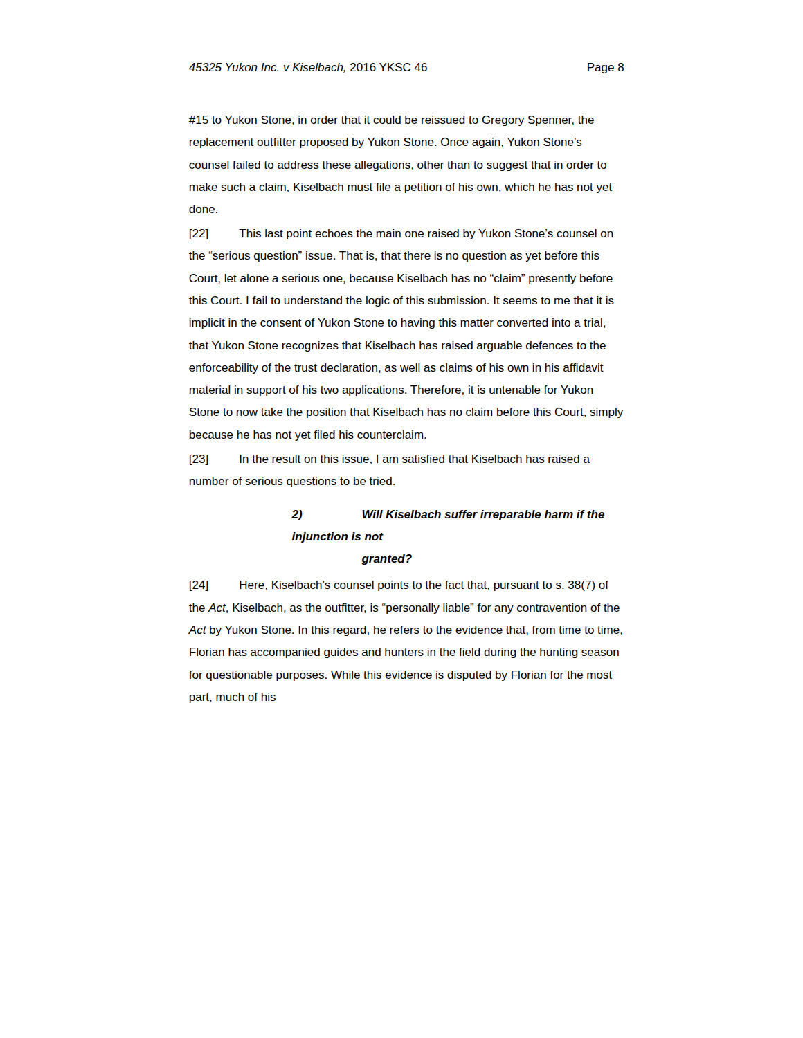45325 Yukon Inc. v Kiselbach, 2016 YKSC 46
Page 8
#15 to Yukon Stone, in order that it could be reissued to Gregory Spenner, the replacement outfitter proposed by Yukon Stone. Once again, Yukon Stone’s counsel failed to address these allegations, other than to suggest that in order to make such a claim, Kiselbach must file a petition of his own, which he has not yet done.
[22] This last point echoes the main one raised by Yukon Stone’s counsel on the “serious question” issue. That is, that there is no question as yet before this Court, let alone a serious one, because Kiselbach has no “claim” presently before this Court. I fail to understand the logic of this submission. It seems to me that it is implicit in the consent of Yukon Stone to having this matter converted into a trial, that Yukon Stone recognizes that Kiselbach has raised arguable defences to the enforceability of the trust declaration, as well as claims of his own in his affidavit material in support of his two applications. Therefore, it is untenable for Yukon Stone to now take the position that Kiselbach has no claim before this Court, simply because he has not yet filed his counterclaim.
[23] In the result on this issue, I am satisfied that Kiselbach has raised a number of serious questions to be tried.
2) Will Kiselbach suffer irreparable harm if the injunction is not granted?
[24] Here, Kiselbach’s counsel points to the fact that, pursuant to s. 38(7) of the Act, Kiselbach, as the outfitter, is “personally liable” for any contravention of the Act by Yukon Stone. In this regard, he refers to the evidence that, from time to time, Florian has accompanied guides and hunters in the field during the hunting season for questionable purposes. While this evidence is disputed by Florian for the most part, much of his